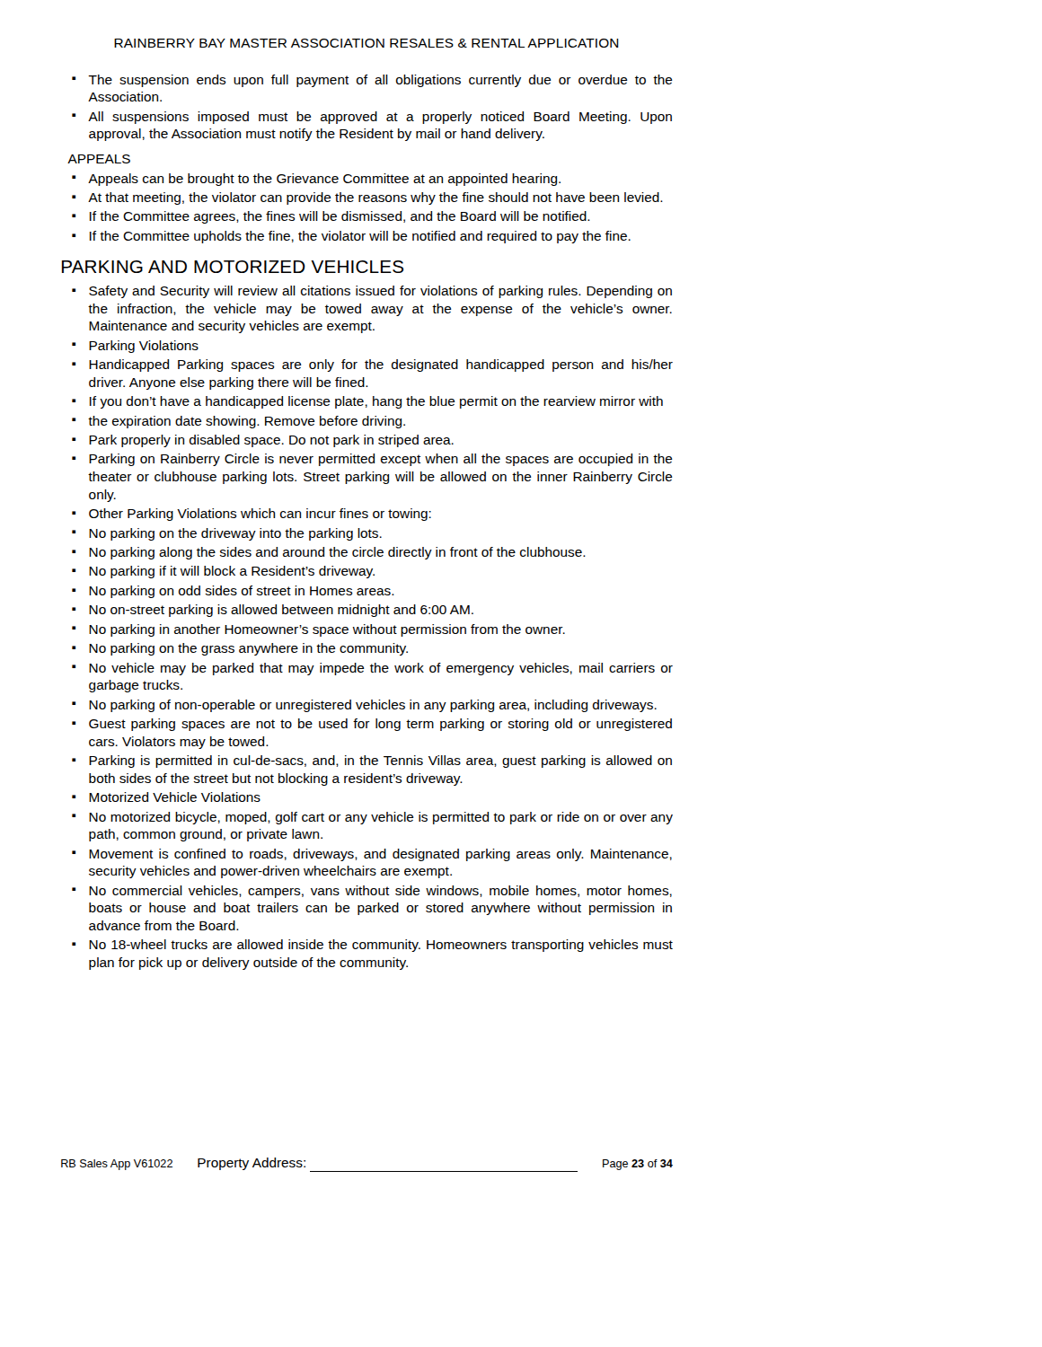RAINBERRY BAY MASTER ASSOCIATION RESALES & RENTAL APPLICATION
The suspension ends upon full payment of all obligations currently due or overdue to the Association.
All suspensions imposed must be approved at a properly noticed Board Meeting. Upon approval, the Association must notify the Resident by mail or hand delivery.
APPEALS
Appeals can be brought to the Grievance Committee at an appointed hearing.
At that meeting, the violator can provide the reasons why the fine should not have been levied.
If the Committee agrees, the fines will be dismissed, and the Board will be notified.
If the Committee upholds the fine, the violator will be notified and required to pay the fine.
PARKING AND MOTORIZED VEHICLES
Safety and Security will review all citations issued for violations of parking rules. Depending on the infraction, the vehicle may be towed away at the expense of the vehicle’s owner. Maintenance and security vehicles are exempt.
Parking Violations
Handicapped Parking spaces are only for the designated handicapped person and his/her driver. Anyone else parking there will be fined.
If you don’t have a handicapped license plate, hang the blue permit on the rearview mirror with
the expiration date showing. Remove before driving.
Park properly in disabled space. Do not park in striped area.
Parking on Rainberry Circle is never permitted except when all the spaces are occupied in the theater or clubhouse parking lots. Street parking will be allowed on the inner Rainberry Circle only.
Other Parking Violations which can incur fines or towing:
No parking on the driveway into the parking lots.
No parking along the sides and around the circle directly in front of the clubhouse.
No parking if it will block a Resident’s driveway.
No parking on odd sides of street in Homes areas.
No on-street parking is allowed between midnight and 6:00 AM.
No parking in another Homeowner’s space without permission from the owner.
No parking on the grass anywhere in the community.
No vehicle may be parked that may impede the work of emergency vehicles, mail carriers or garbage trucks.
No parking of non-operable or unregistered vehicles in any parking area, including driveways.
Guest parking spaces are not to be used for long term parking or storing old or unregistered cars. Violators may be towed.
Parking is permitted in cul-de-sacs, and, in the Tennis Villas area, guest parking is allowed on both sides of the street but not blocking a resident’s driveway.
Motorized Vehicle Violations
No motorized bicycle, moped, golf cart or any vehicle is permitted to park or ride on or over any path, common ground, or private lawn.
Movement is confined to roads, driveways, and designated parking areas only. Maintenance, security vehicles and power-driven wheelchairs are exempt.
No commercial vehicles, campers, vans without side windows, mobile homes, motor homes, boats or house and boat trailers can be parked or stored anywhere without permission in advance from the Board.
No 18-wheel trucks are allowed inside the community. Homeowners transporting vehicles must plan for pick up or delivery outside of the community.
RB Sales App V61022
Property Address:
Page 23 of 34